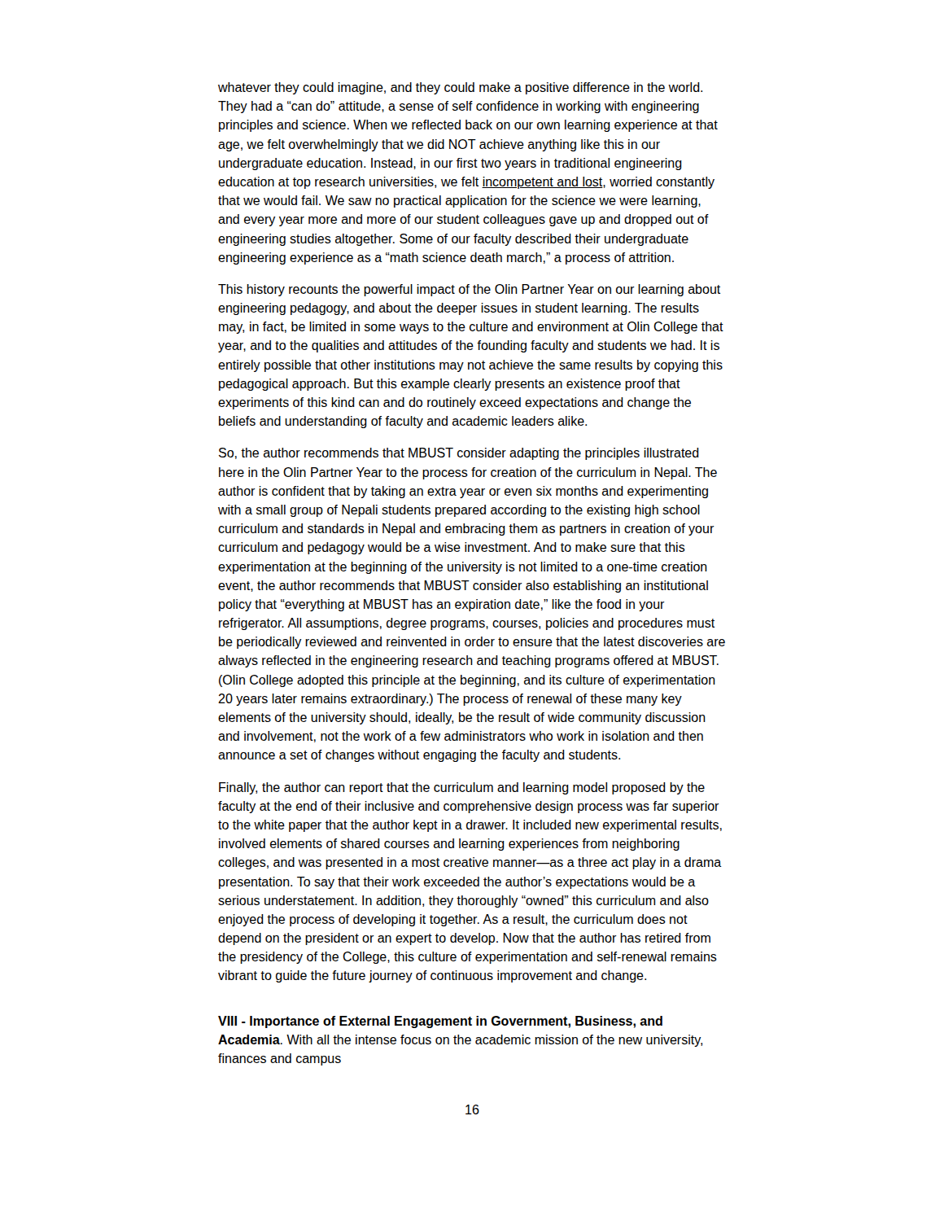whatever they could imagine, and they could make a positive difference in the world. They had a “can do” attitude, a sense of self confidence in working with engineering principles and science. When we reflected back on our own learning experience at that age, we felt overwhelmingly that we did NOT achieve anything like this in our undergraduate education. Instead, in our first two years in traditional engineering education at top research universities, we felt incompetent and lost, worried constantly that we would fail. We saw no practical application for the science we were learning, and every year more and more of our student colleagues gave up and dropped out of engineering studies altogether. Some of our faculty described their undergraduate engineering experience as a “math science death march,” a process of attrition.
This history recounts the powerful impact of the Olin Partner Year on our learning about engineering pedagogy, and about the deeper issues in student learning. The results may, in fact, be limited in some ways to the culture and environment at Olin College that year, and to the qualities and attitudes of the founding faculty and students we had. It is entirely possible that other institutions may not achieve the same results by copying this pedagogical approach. But this example clearly presents an existence proof that experiments of this kind can and do routinely exceed expectations and change the beliefs and understanding of faculty and academic leaders alike.
So, the author recommends that MBUST consider adapting the principles illustrated here in the Olin Partner Year to the process for creation of the curriculum in Nepal. The author is confident that by taking an extra year or even six months and experimenting with a small group of Nepali students prepared according to the existing high school curriculum and standards in Nepal and embracing them as partners in creation of your curriculum and pedagogy would be a wise investment. And to make sure that this experimentation at the beginning of the university is not limited to a one-time creation event, the author recommends that MBUST consider also establishing an institutional policy that “everything at MBUST has an expiration date,” like the food in your refrigerator. All assumptions, degree programs, courses, policies and procedures must be periodically reviewed and reinvented in order to ensure that the latest discoveries are always reflected in the engineering research and teaching programs offered at MBUST. (Olin College adopted this principle at the beginning, and its culture of experimentation 20 years later remains extraordinary.) The process of renewal of these many key elements of the university should, ideally, be the result of wide community discussion and involvement, not the work of a few administrators who work in isolation and then announce a set of changes without engaging the faculty and students.
Finally, the author can report that the curriculum and learning model proposed by the faculty at the end of their inclusive and comprehensive design process was far superior to the white paper that the author kept in a drawer. It included new experimental results, involved elements of shared courses and learning experiences from neighboring colleges, and was presented in a most creative manner—as a three act play in a drama presentation. To say that their work exceeded the author’s expectations would be a serious understatement. In addition, they thoroughly “owned” this curriculum and also enjoyed the process of developing it together. As a result, the curriculum does not depend on the president or an expert to develop. Now that the author has retired from the presidency of the College, this culture of experimentation and self-renewal remains vibrant to guide the future journey of continuous improvement and change.
VIII - Importance of External Engagement in Government, Business, and Academia. With all the intense focus on the academic mission of the new university, finances and campus
16